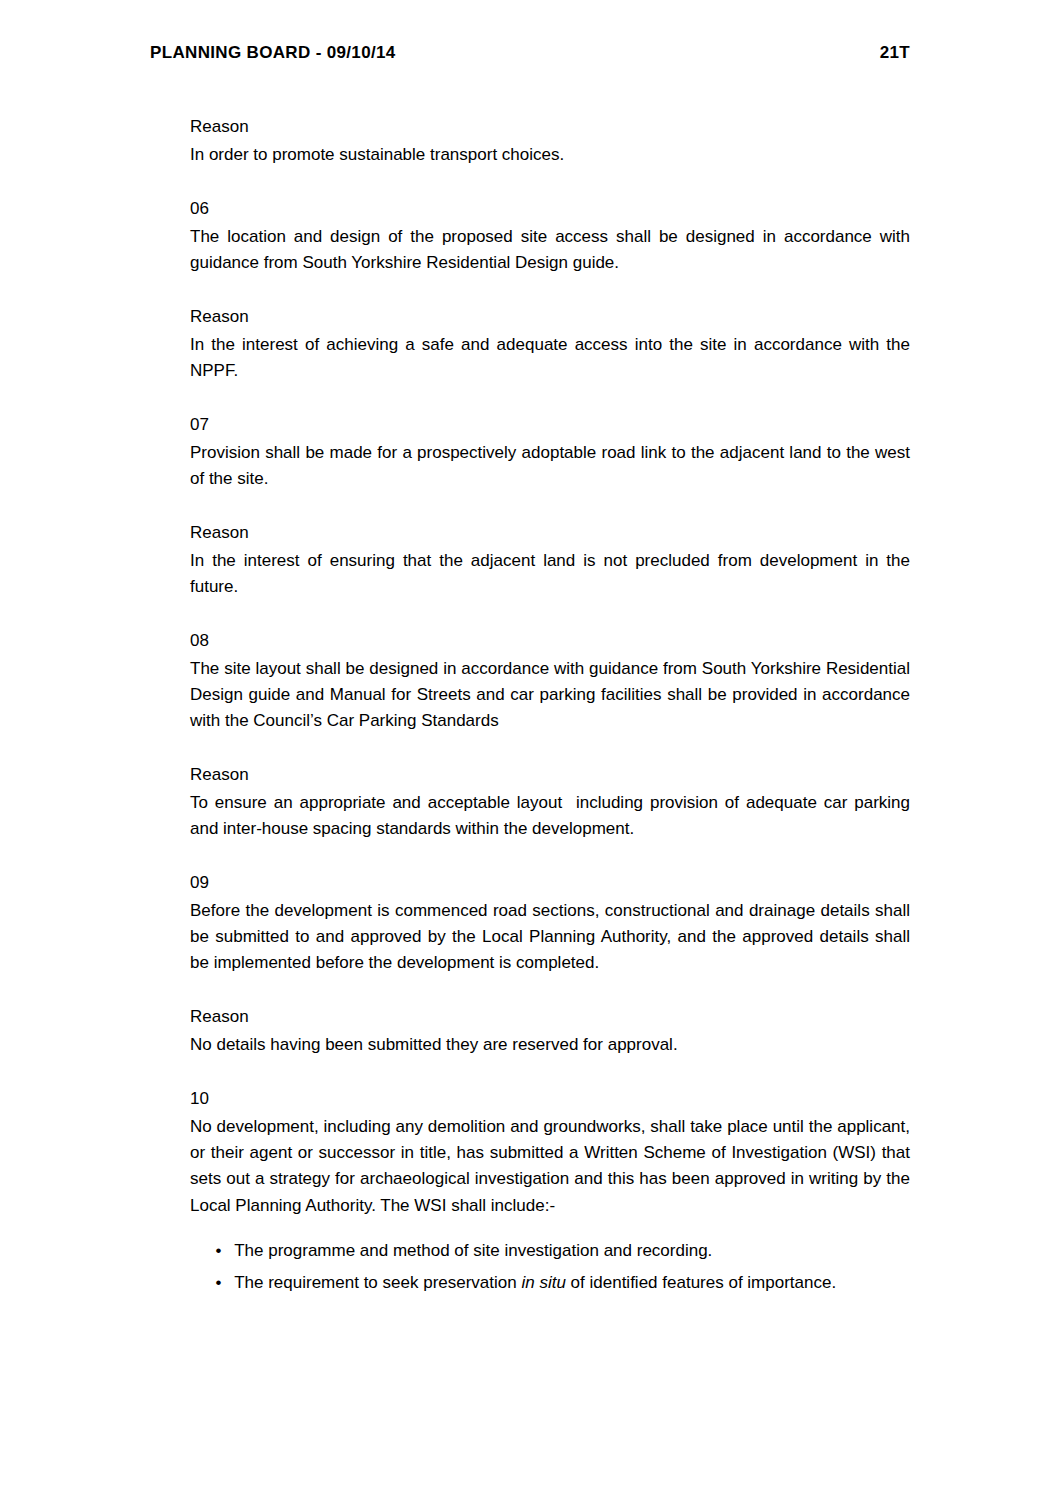Planning Board - 09/10/14 21T
Reason
In order to promote sustainable transport choices.
06
The location and design of the proposed site access shall be designed in accordance with guidance from South Yorkshire Residential Design guide.
Reason
In the interest of achieving a safe and adequate access into the site in accordance with the NPPF.
07
Provision shall be made for a prospectively adoptable road link to the adjacent land to the west of the site.
Reason
In the interest of ensuring that the adjacent land is not precluded from development in the future.
08
The site layout shall be designed in accordance with guidance from South Yorkshire Residential Design guide and Manual for Streets and car parking facilities shall be provided in accordance with the Council’s Car Parking Standards
Reason
To ensure an appropriate and acceptable layout including provision of adequate car parking and inter-house spacing standards within the development.
09
Before the development is commenced road sections, constructional and drainage details shall be submitted to and approved by the Local Planning Authority, and the approved details shall be implemented before the development is completed.
Reason
No details having been submitted they are reserved for approval.
10
No development, including any demolition and groundworks, shall take place until the applicant, or their agent or successor in title, has submitted a Written Scheme of Investigation (WSI) that sets out a strategy for archaeological investigation and this has been approved in writing by the Local Planning Authority. The WSI shall include:-
The programme and method of site investigation and recording.
The requirement to seek preservation in situ of identified features of importance.